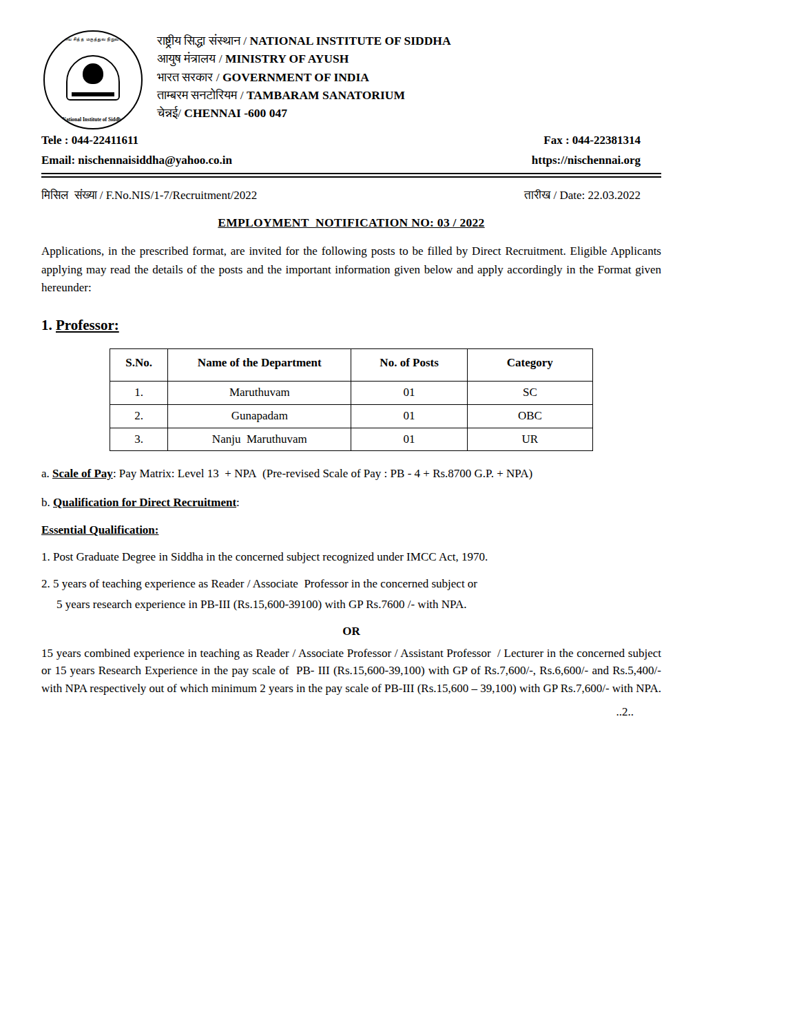தேசிய சித்த மருத்துவ நிறுவனம்
National Institute of Siddha
राष्ट्रीय सिद्धा संस्थान / NATIONAL INSTITUTE OF SIDDHA
आयुष मंत्रालय / MINISTRY OF AYUSH
भारत सरकार / GOVERNMENT OF INDIA
ताम्बरम सनटोरियम / TAMBARAM SANATORIUM
चेन्नई/ CHENNAI -600 047
Tele : 044-22411611
Fax : 044-22381314
Email: nischennaisiddha@yahoo.co.in
https://nischennai.org
मिसिल संख्या / F.No.NIS/1-7/Recruitment/2022
तारीख / Date: 22.03.2022
EMPLOYMENT NOTIFICATION NO: 03 / 2022
Applications, in the prescribed format, are invited for the following posts to be filled by Direct Recruitment. Eligible Applicants applying may read the details of the posts and the important information given below and apply accordingly in the Format given hereunder:
1. Professor:
| S.No. | Name of the Department | No. of Posts | Category |
| --- | --- | --- | --- |
| 1. | Maruthuvam | 01 | SC |
| 2. | Gunapadam | 01 | OBC |
| 3. | Nanju Maruthuvam | 01 | UR |
a. Scale of Pay: Pay Matrix: Level 13 + NPA (Pre-revised Scale of Pay : PB - 4 + Rs.8700 G.P. + NPA)
b. Qualification for Direct Recruitment:
Essential Qualification:
1. Post Graduate Degree in Siddha in the concerned subject recognized under IMCC Act, 1970.
2. 5 years of teaching experience as Reader / Associate Professor in the concerned subject or
5 years research experience in PB-III (Rs.15,600-39100) with GP Rs.7600 /- with NPA.
OR
15 years combined experience in teaching as Reader / Associate Professor / Assistant Professor / Lecturer in the concerned subject or 15 years Research Experience in the pay scale of PB- III (Rs.15,600-39,100) with GP of Rs.7,600/-, Rs.6,600/- and Rs.5,400/- with NPA respectively out of which minimum 2 years in the pay scale of PB-III (Rs.15,600 – 39,100) with GP Rs.7,600/- with NPA.
..2..